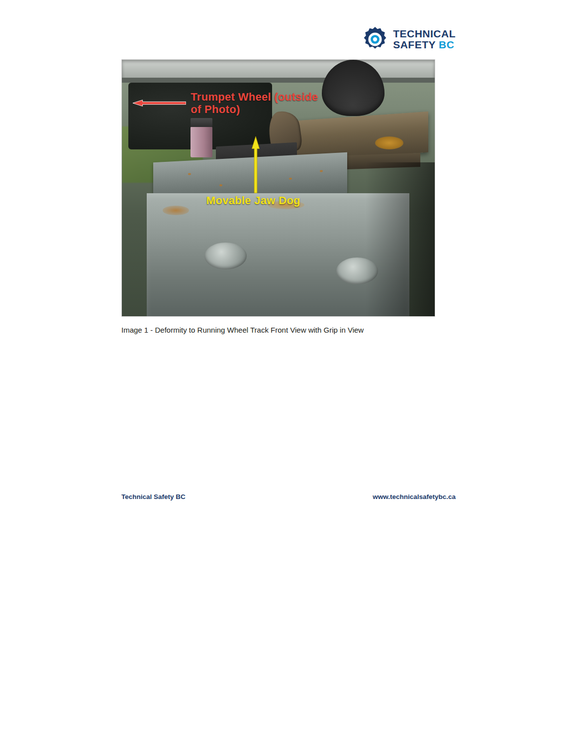Technical
Safety BC
Trumpet Wheel (outside
of Photo)
Movable Jaw Dog
Image 1 - Deformity to Running Wheel Track Front View with Grip in View
Technical Safety BC
www.technicalsafetybc.ca